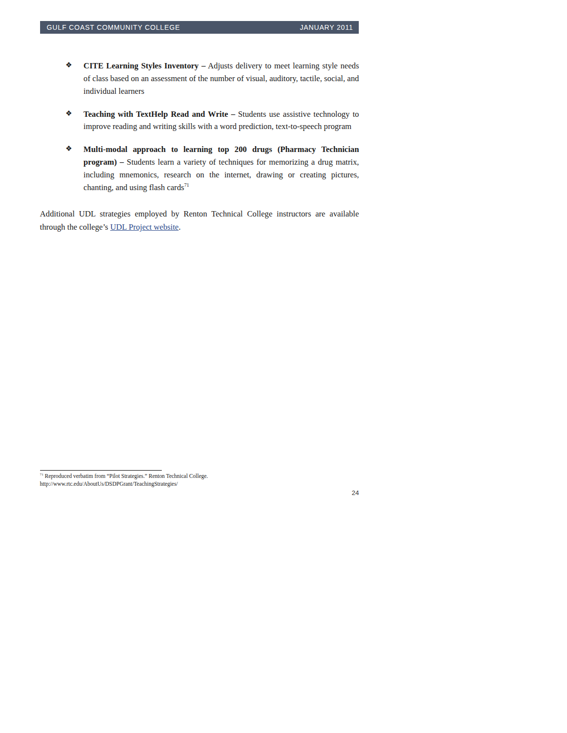GULF COAST COMMUNITY COLLEGE JANUARY 2011
CITE Learning Styles Inventory – Adjusts delivery to meet learning style needs of class based on an assessment of the number of visual, auditory, tactile, social, and individual learners
Teaching with TextHelp Read and Write – Students use assistive technology to improve reading and writing skills with a word prediction, text-to-speech program
Multi-modal approach to learning top 200 drugs (Pharmacy Technician program) – Students learn a variety of techniques for memorizing a drug matrix, including mnemonics, research on the internet, drawing or creating pictures, chanting, and using flash cards71
Additional UDL strategies employed by Renton Technical College instructors are available through the college’s UDL Project website.
71 Reproduced verbatim from “Pilot Strategies.” Renton Technical College. http://www.rtc.edu/AboutUs/DSDPGrant/TeachingStrategies/
24